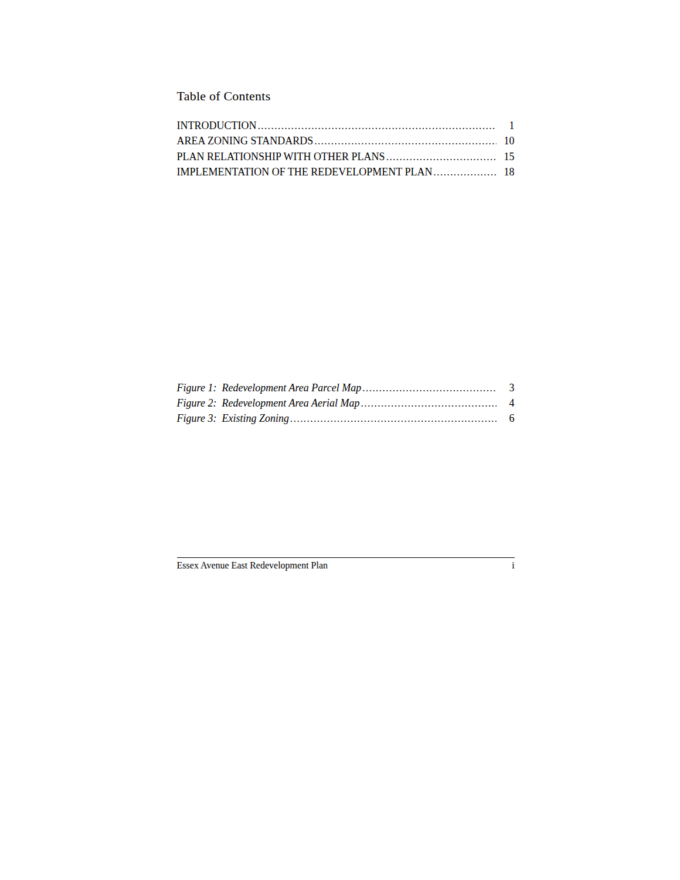Table of Contents
INTRODUCTION .................................................................................................................. 1
AREA ZONING STANDARDS ....................................................................................... 10
PLAN RELATIONSHIP WITH OTHER PLANS ........................................................... 15
IMPLEMENTATION OF THE REDEVELOPMENT PLAN ......................................... 18
Figure 1: Redevelopment Area Parcel Map .................................................................... 3
Figure 2: Redevelopment Area Aerial Map .................................................................... 4
Figure 3: Existing Zoning ................................................................................................ 6
Essex Avenue East Redevelopment Plan i